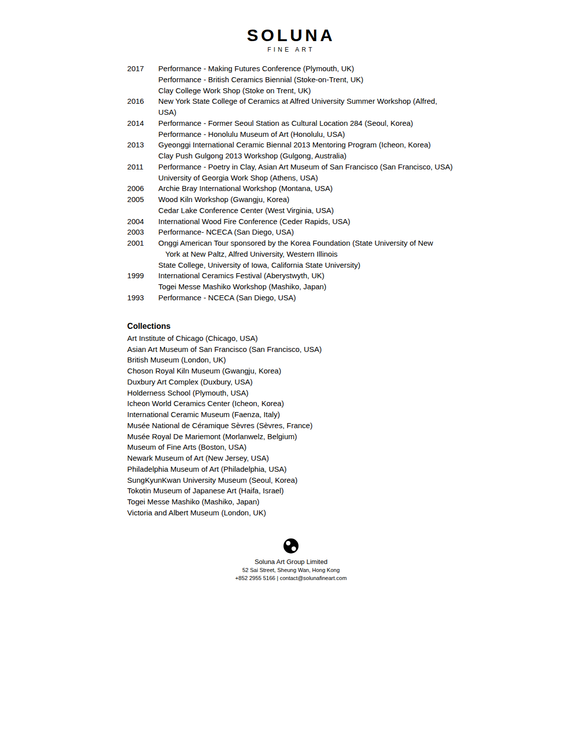SOLUNA
FINE ART
| 2017 | Performance - Making Futures Conference (Plymouth, UK) Performance - British Ceramics Biennial (Stoke-on-Trent, UK) Clay College Work Shop (Stoke on Trent, UK) |
| 2016 | New York State College of Ceramics at Alfred University Summer Workshop (Alfred, USA) |
| 2014 | Performance - Former Seoul Station as Cultural Location 284 (Seoul, Korea) Performance - Honolulu Museum of Art (Honolulu, USA) |
| 2013 | Gyeonggi International Ceramic Biennal 2013 Mentoring Program (Icheon, Korea) Clay Push Gulgong 2013 Workshop (Gulgong, Australia) |
| 2011 | Performance - Poetry in Clay, Asian Art Museum of San Francisco (San Francisco, USA) University of Georgia Work Shop (Athens, USA) |
| 2006 | Archie Bray International Workshop (Montana, USA) |
| 2005 | Wood Kiln Workshop (Gwangju, Korea) Cedar Lake Conference Center (West Virginia, USA) |
| 2004 | International Wood Fire Conference (Ceder Rapids, USA) |
| 2003 | Performance- NCECA (San Diego, USA) |
| 2001 | Onggi American Tour sponsored by the Korea Foundation (State University of New York at New Paltz, Alfred University, Western Illinois State College, University of Iowa, California State University) |
| 1999 | International Ceramics Festival (Aberystwyth, UK) Togei Messe Mashiko Workshop (Mashiko, Japan) |
| 1993 | Performance - NCECA (San Diego, USA) |
Collections
Art Institute of Chicago (Chicago, USA)
Asian Art Museum of San Francisco (San Francisco, USA)
British Museum (London, UK)
Choson Royal Kiln Museum (Gwangju, Korea)
Duxbury Art Complex (Duxbury, USA)
Holderness School (Plymouth, USA)
Icheon World Ceramics Center (Icheon, Korea)
International Ceramic Museum (Faenza, Italy)
Musée National de Céramique Sèvres (Sèvres, France)
Musée Royal De Mariemont (Morlanwelz, Belgium)
Museum of Fine Arts (Boston, USA)
Newark Museum of Art (New Jersey, USA)
Philadelphia Museum of Art (Philadelphia, USA)
SungKyunKwan University Museum (Seoul, Korea)
Tokotin Museum of Japanese Art (Haifa, Israel)
Togei Messe Mashiko (Mashiko, Japan)
Victoria and Albert Museum (London, UK)
Soluna Art Group Limited
52 Sai Street, Sheung Wan, Hong Kong
+852 2955 5166 | contact@solunafineart.com